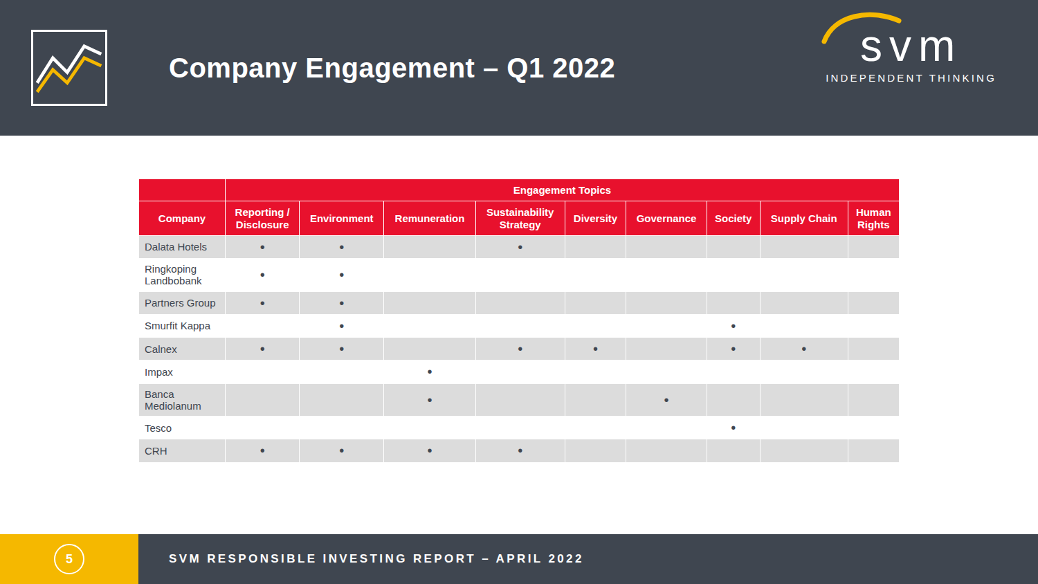Company Engagement – Q1 2022
svm
INDEPENDENT THINKING
| | Engagement Topics |
| --- | --- |
| Company | Reporting / Disclosure | Environment | Remuneration | Sustainability Strategy | Diversity | Governance | Society | Supply Chain | Human Rights |
| Dalata Hotels | | | | | | | | | |
| Ringkoping Landbobank | | | | | | | | | |
| Partners Group | | | | | | | | | |
| Smurfit Kappa | | | | | | | | | |
| Calnex | | | | | | | | | |
| Impax | | | | | | | | | |
| Banca Mediolanum | | | | | | | | | |
| Tesco | | | | | | | | | |
| CRH | | | | | | | | | |
5
SVM RESPONSIBLE INVESTING REPORT – APRIL 2022